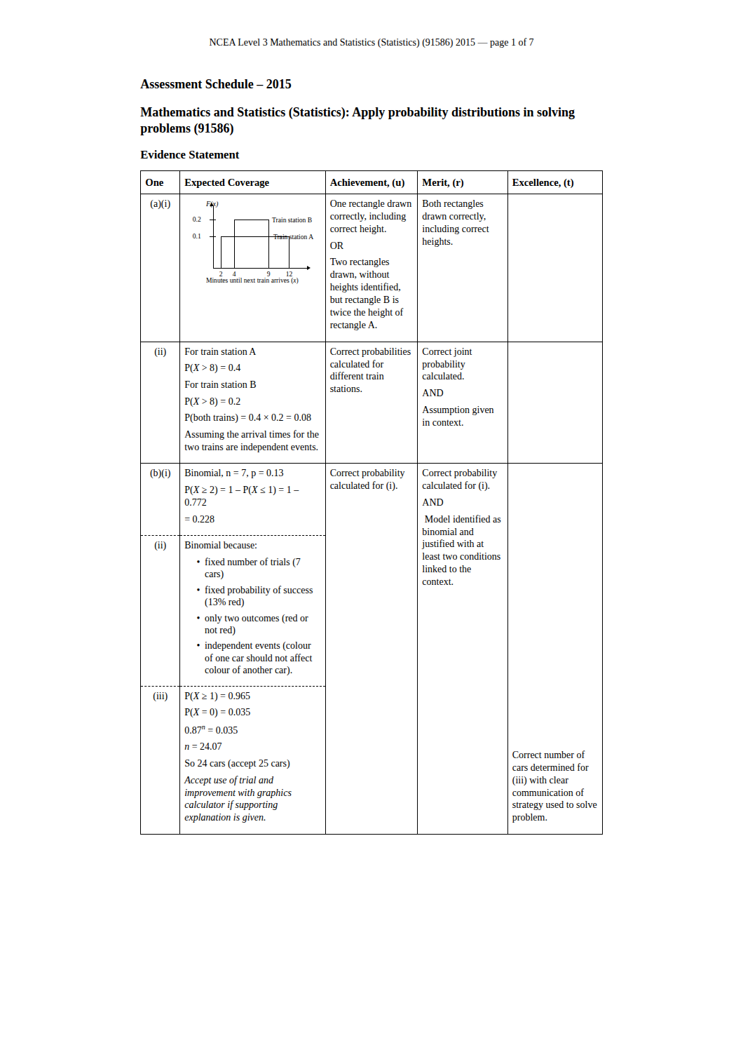NCEA Level 3 Mathematics and Statistics (Statistics) (91586) 2015 — page 1 of 7
Assessment Schedule – 2015
Mathematics and Statistics (Statistics): Apply probability distributions in solving problems (91586)
Evidence Statement
| One | Expected Coverage | Achievement, (u) | Merit, (r) | Excellence, (t) |
| --- | --- | --- | --- | --- |
| (a)(i) | F(x) 0.2 0.1 Train station B Train station A 2 4 9 12 Minutes until next train arrives ( x ) | One rectangle drawn correctly, including correct height. OR Two rectangles drawn, without heights identified, but rectangle B is twice the height of rectangle A. | Both rectangles drawn correctly, including correct heights. | |
| (ii) | For train station A P( X > 8) = 0.4 For train station B P( X > 8) = 0.2 P(both trains) = 0.4 × 0.2 = 0.08 Assuming the arrival times for the two trains are independent events. | Correct probabilities calculated for different train stations. | Correct joint probability calculated. AND Assumption given in context. | |
| (b)(i) | Binomial, n = 7, p = 0.13 P( X ≥ 2) = 1 – P( X ≤ 1) = 1 – 0.772 = 0.228 | Correct probability calculated for (i). | Correct probability calculated for (i). AND Model identified as binomial and justified with at least two conditions linked to the context. | Correct number of cars determined for (iii) with clear communication of strategy used to solve problem. |
| (ii) | Binomial because: fixed number of trials (7 cars) fixed probability of success (13% red) only two outcomes (red or not red) independent events (colour of one car should not affect colour of another car). |
| (iii) | P( X ≥ 1) = 0.965 P( X = 0) = 0.035 0.87 n = 0.035 n = 24.07 So 24 cars (accept 25 cars) Accept use of trial and improvement with graphics calculator if supporting explanation is given. |